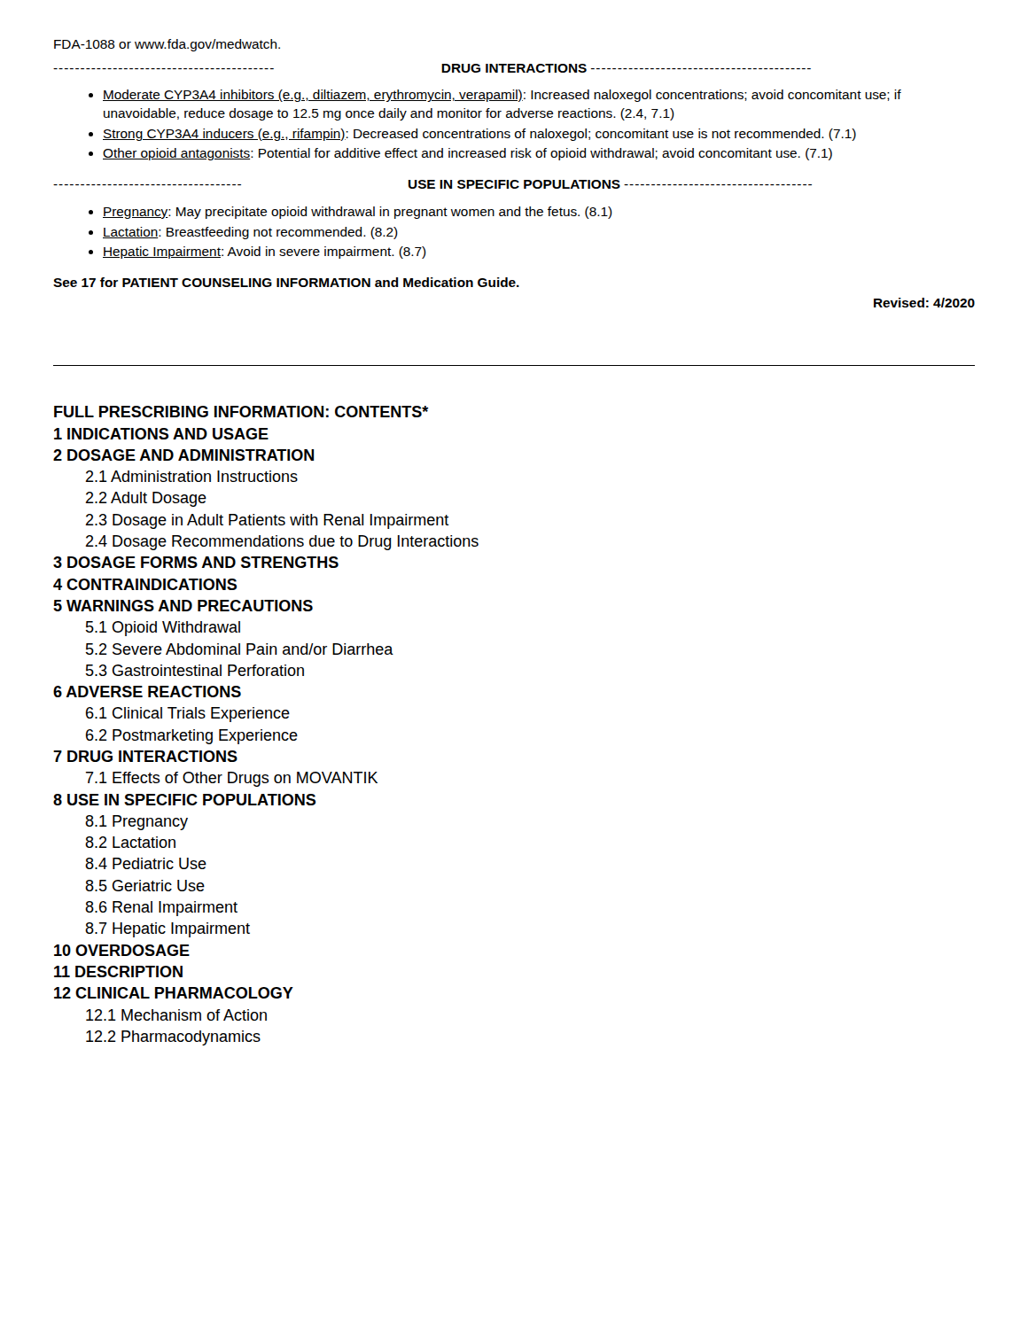FDA-1088 or www.fda.gov/medwatch.
----------------------------------------- DRUG INTERACTIONS -----------------------------------------
Moderate CYP3A4 inhibitors (e.g., diltiazem, erythromycin, verapamil): Increased naloxegol concentrations; avoid concomitant use; if unavoidable, reduce dosage to 12.5 mg once daily and monitor for adverse reactions. (2.4, 7.1)
Strong CYP3A4 inducers (e.g., rifampin): Decreased concentrations of naloxegol; concomitant use is not recommended. (7.1)
Other opioid antagonists: Potential for additive effect and increased risk of opioid withdrawal; avoid concomitant use. (7.1)
----------------------------------- USE IN SPECIFIC POPULATIONS -----------------------------------
Pregnancy: May precipitate opioid withdrawal in pregnant women and the fetus. (8.1)
Lactation: Breastfeeding not recommended. (8.2)
Hepatic Impairment: Avoid in severe impairment. (8.7)
See 17 for PATIENT COUNSELING INFORMATION and Medication Guide.
Revised: 4/2020
FULL PRESCRIBING INFORMATION: CONTENTS*
1 INDICATIONS AND USAGE
2 DOSAGE AND ADMINISTRATION
2.1 Administration Instructions
2.2 Adult Dosage
2.3 Dosage in Adult Patients with Renal Impairment
2.4 Dosage Recommendations due to Drug Interactions
3 DOSAGE FORMS AND STRENGTHS
4 CONTRAINDICATIONS
5 WARNINGS AND PRECAUTIONS
5.1 Opioid Withdrawal
5.2 Severe Abdominal Pain and/or Diarrhea
5.3 Gastrointestinal Perforation
6 ADVERSE REACTIONS
6.1 Clinical Trials Experience
6.2 Postmarketing Experience
7 DRUG INTERACTIONS
7.1 Effects of Other Drugs on MOVANTIK
8 USE IN SPECIFIC POPULATIONS
8.1 Pregnancy
8.2 Lactation
8.4 Pediatric Use
8.5 Geriatric Use
8.6 Renal Impairment
8.7 Hepatic Impairment
10 OVERDOSAGE
11 DESCRIPTION
12 CLINICAL PHARMACOLOGY
12.1 Mechanism of Action
12.2 Pharmacodynamics